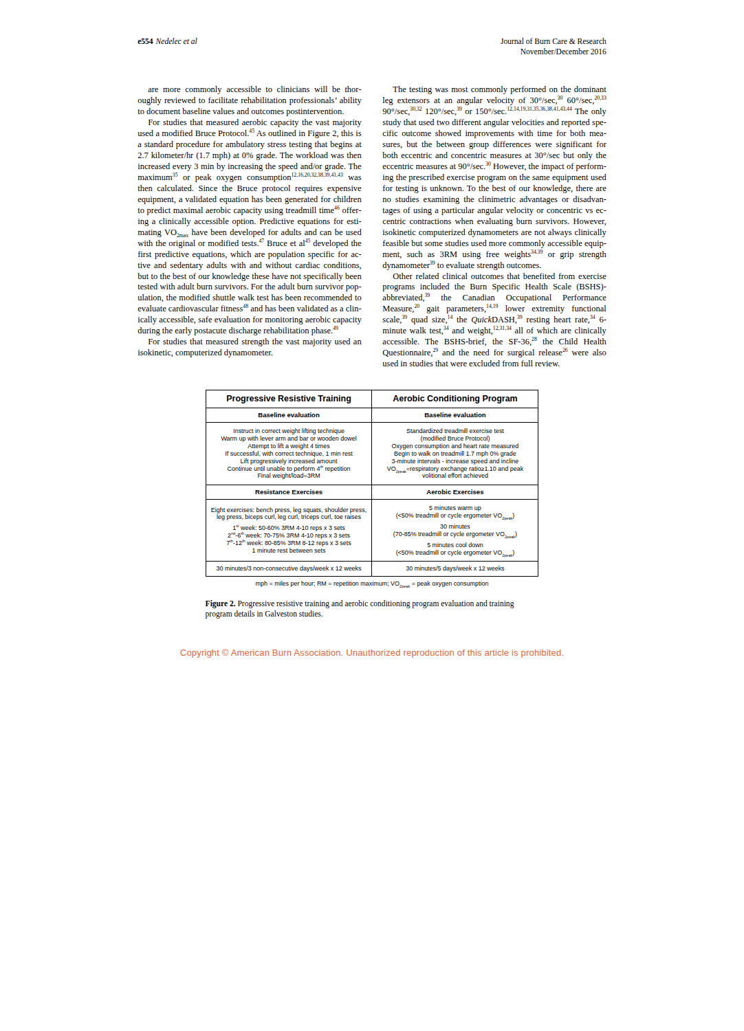e554 Nedelec et al
Journal of Burn Care & Research
November/December 2016
are more commonly accessible to clinicians will be thoroughly reviewed to facilitate rehabilitation professionals’ ability to document baseline values and outcomes postintervention.
For studies that measured aerobic capacity the vast majority used a modified Bruce Protocol.45 As outlined in Figure 2, this is a standard procedure for ambulatory stress testing that begins at 2.7 kilometer/hr (1.7 mph) at 0% grade. The workload was then increased every 3 min by increasing the speed and/or grade. The maximum35 or peak oxygen consumption12,16,20,32,38,39,41,43 was then calculated. Since the Bruce protocol requires expensive equipment, a validated equation has been generated for children to predict maximal aerobic capacity using treadmill time46 offering a clinically accessible option. Predictive equations for estimating VO2max have been developed for adults and can be used with the original or modified tests.47 Bruce et al45 developed the first predictive equations, which are population specific for active and sedentary adults with and without cardiac conditions, but to the best of our knowledge these have not specifically been tested with adult burn survivors. For the adult burn survivor population, the modified shuttle walk test has been recommended to evaluate cardiovascular fitness48 and has been validated as a clinically accessible, safe evaluation for monitoring aerobic capacity during the early postacute discharge rehabilitation phase.49
For studies that measured strength the vast majority used an isokinetic, computerized dynamometer.
The testing was most commonly performed on the dominant leg extensors at an angular velocity of 30°/sec,30 60°/sec,20,33 90°/sec,30,32 120°/sec,39 or 150°/sec.12,14,19,31,35,36,38,41,43,44 The only study that used two different angular velocities and reported specific outcome showed improvements with time for both measures, but the between group differences were significant for both eccentric and concentric measures at 30°/sec but only the eccentric measures at 90°/sec.30 However, the impact of performing the prescribed exercise program on the same equipment used for testing is unknown. To the best of our knowledge, there are no studies examining the clinimetric advantages or disadvantages of using a particular angular velocity or concentric vs eccentric contractions when evaluating burn survivors. However, isokinetic computerized dynamometers are not always clinically feasible but some studies used more commonly accessible equipment, such as 3RM using free weights34,39 or grip strength dynamometer39 to evaluate strength outcomes.
Other related clinical outcomes that benefited from exercise programs included the Burn Specific Health Scale (BSHS)-abbreviated,39 the Canadian Occupational Performance Measure,20 gait parameters,14,19 lower extremity functional scale,39 quad size,14 the Quick DASH,39 resting heart rate,34 6-minute walk test,34 and weight,12,31,34 all of which are clinically accessible. The BSHS-brief, the SF-36,28 the Child Health Questionnaire,29 and the need for surgical release26 were also used in studies that were excluded from full review.
| Progressive Resistive Training | Aerobic Conditioning Program |
| --- | --- |
| Baseline evaluation | Baseline evaluation |
| Instruct in correct weight lifting technique Warm up with lever arm and bar or wooden dowel Attempt to lift a weight 4 times If successful, with correct technique, 1 min rest Lift progressively increased amount Continue until unable to perform 4 th repetition Final weight/load=3RM | Standardized treadmill exercise test (modified Bruce Protocol) Oxygen consumption and heart rate measured Begin to walk on treadmill 1.7 mph 0% grade 3-minute intervals - increase speed and incline VO 2peak =respiratory exchange ratio≥1.10 and peak volitional effort achieved |
| Resistance Exercises | Aerobic Exercises |
| Eight exercises: bench press, leg squats, shoulder press, leg press, biceps curl, leg curl, triceps curl, toe raises 1 st week: 50-60% 3RM 4-10 reps x 3 sets 2 nd -6 th week: 70-75% 3RM 4-10 reps x 3 sets 7 th -12 th week: 80-85% 3RM 8-12 reps x 3 sets 1 minute rest between sets | 5 minutes warm up (<50% treadmill or cycle ergometer VO 2peak ) 30 minutes (70-85% treadmill or cycle ergometer VO 2peak ) 5 minutes cool down (<50% treadmill or cycle ergometer VO 2peak ) |
| 30 minutes/3 non-consecutive days/week x 12 weeks | 30 minutes/5 days/week x 12 weeks |
mph = miles per hour; RM = repetition maximum; VO2peak = peak oxygen consumption
Figure 2. Progressive resistive training and aerobic conditioning program evaluation and training program details in Galveston studies.
Copyright © American Burn Association. Unauthorized reproduction of this article is prohibited.